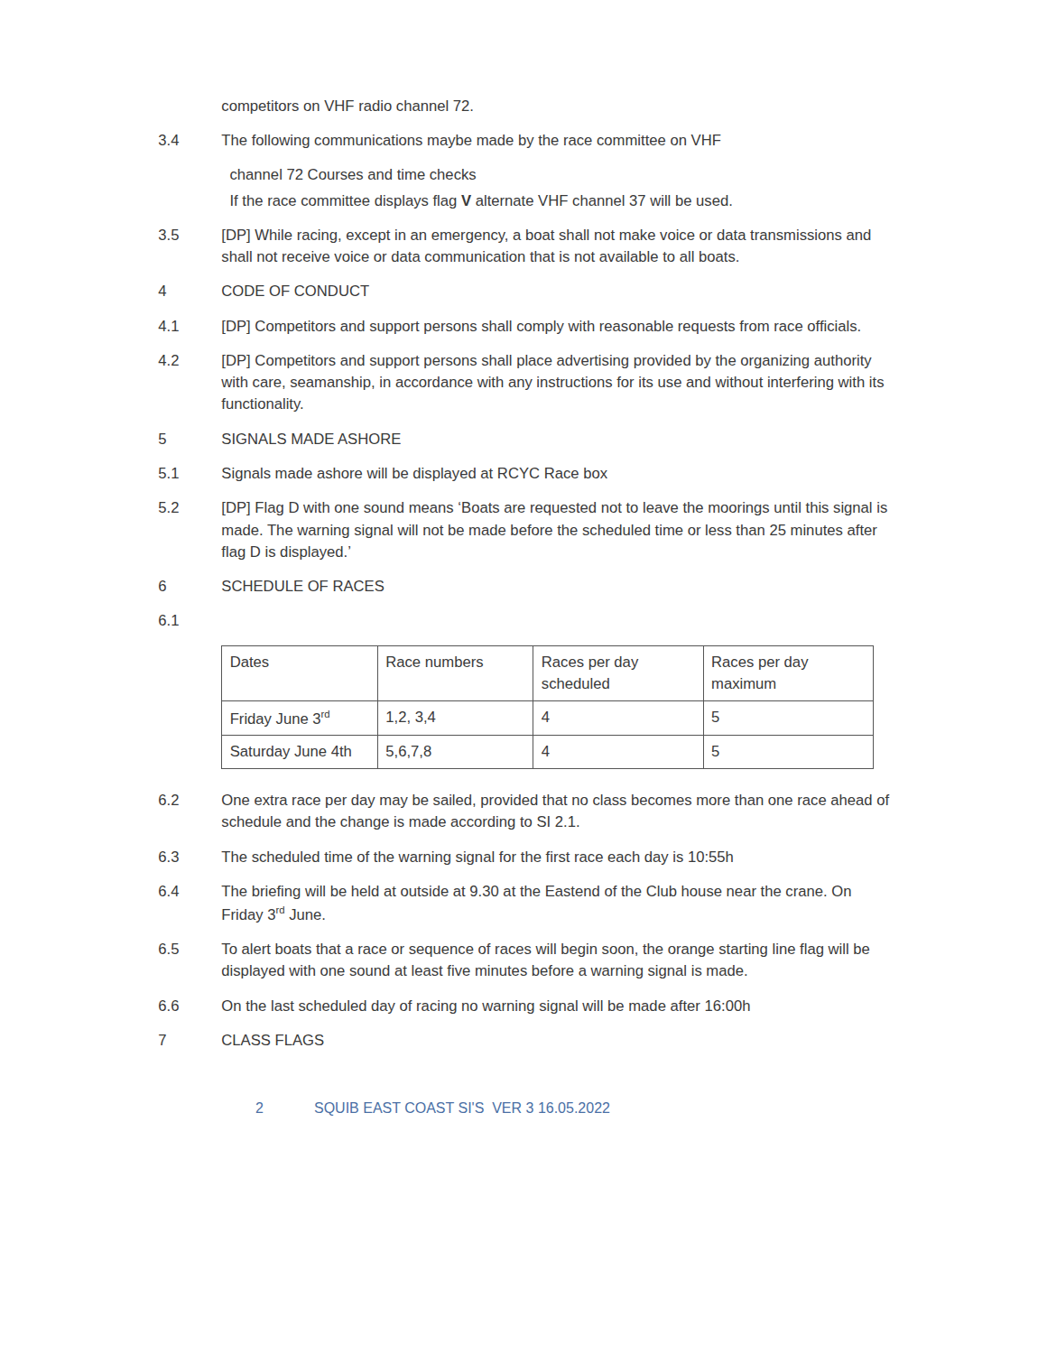competitors on VHF radio channel 72.
3.4
The following communications maybe made by the race committee on VHF
channel 72 Courses and time checks
If the race committee displays flag V alternate VHF channel 37 will be used.
3.5
[DP] While racing, except in an emergency, a boat shall not make voice or data transmissions and shall not receive voice or data communication that is not available to all boats.
4
CODE OF CONDUCT
4.1
[DP] Competitors and support persons shall comply with reasonable requests from race officials.
4.2
[DP] Competitors and support persons shall place advertising provided by the organizing authority with care, seamanship, in accordance with any instructions for its use and without interfering with its functionality.
5
SIGNALS MADE ASHORE
5.1
Signals made ashore will be displayed at RCYC Race box
5.2
[DP] Flag D with one sound means ‘Boats are requested not to leave the moorings until this signal is made. The warning signal will not be made before the scheduled time or less than 25 minutes after flag D is displayed.’
6
SCHEDULE OF RACES
6.1
| Dates | Race numbers | Races per day scheduled | Races per day maximum |
| Friday June 3 rd | 1,2, 3,4 | 4 | 5 |
| Saturday June 4th | 5,6,7,8 | 4 | 5 |
6.2
One extra race per day may be sailed, provided that no class becomes more than one race ahead of schedule and the change is made according to SI 2.1.
6.3
The scheduled time of the warning signal for the first race each day is 10:55h
6.4
The briefing will be held at outside at 9.30 at the Eastend of the Club house near the crane. On Friday 3rd June.
6.5
To alert boats that a race or sequence of races will begin soon, the orange starting line flag will be displayed with one sound at least five minutes before a warning signal is made.
6.6
On the last scheduled day of racing no warning signal will be made after 16:00h
7
CLASS FLAGS
2
SQUIB EAST COAST SI'S VER 3 16.05.2022